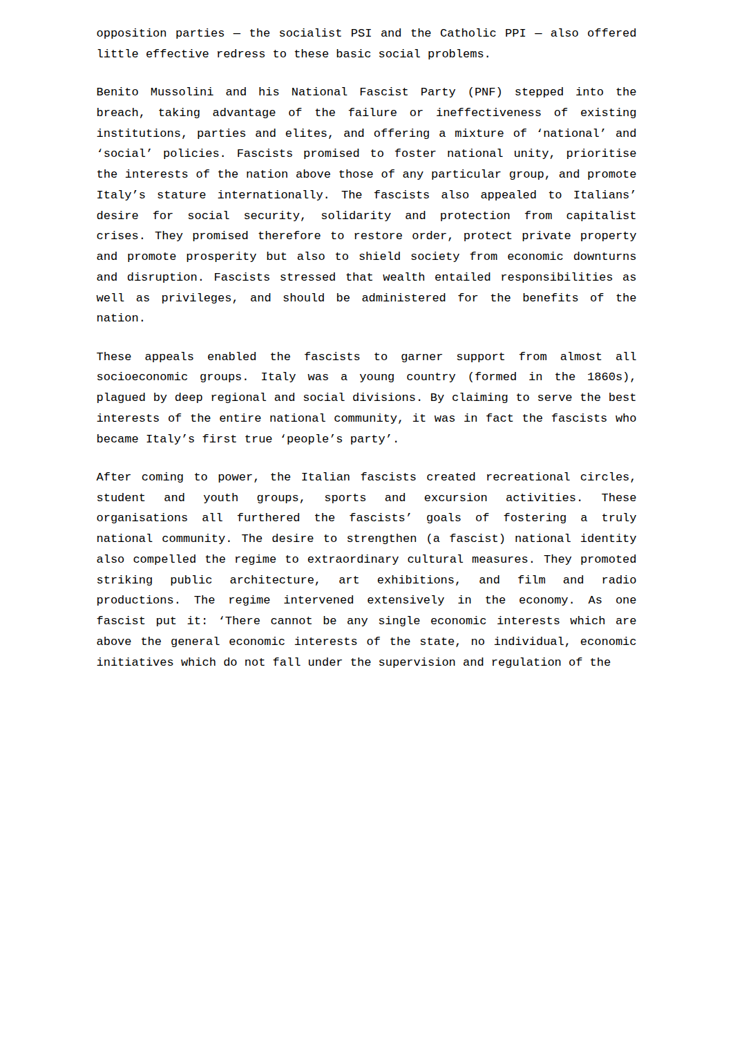opposition parties — the socialist PSI and the Catholic PPI — also offered little effective redress to these basic social problems.
Benito Mussolini and his National Fascist Party (PNF) stepped into the breach, taking advantage of the failure or ineffectiveness of existing institutions, parties and elites, and offering a mixture of ‘national’ and ‘social’ policies. Fascists promised to foster national unity, prioritise the interests of the nation above those of any particular group, and promote Italy’s stature internationally. The fascists also appealed to Italians’ desire for social security, solidarity and protection from capitalist crises. They promised therefore to restore order, protect private property and promote prosperity but also to shield society from economic downturns and disruption. Fascists stressed that wealth entailed responsibilities as well as privileges, and should be administered for the benefits of the nation.
These appeals enabled the fascists to garner support from almost all socioeconomic groups. Italy was a young country (formed in the 1860s), plagued by deep regional and social divisions. By claiming to serve the best interests of the entire national community, it was in fact the fascists who became Italy’s first true ‘people’s party’.
After coming to power, the Italian fascists created recreational circles, student and youth groups, sports and excursion activities. These organisations all furthered the fascists’ goals of fostering a truly national community. The desire to strengthen (a fascist) national identity also compelled the regime to extraordinary cultural measures. They promoted striking public architecture, art exhibitions, and film and radio productions. The regime intervened extensively in the economy. As one fascist put it: ‘There cannot be any single economic interests which are above the general economic interests of the state, no individual, economic initiatives which do not fall under the supervision and regulation of the